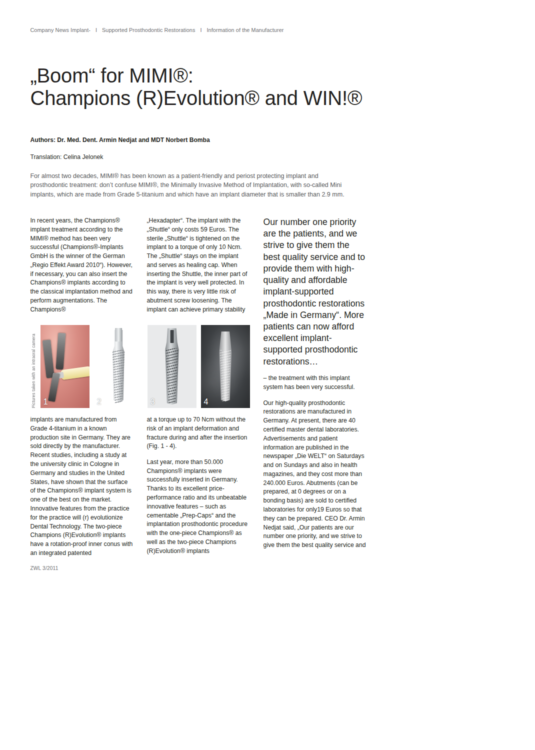Company News Implant-ISupported Prosthodontic RestorationsIInformation of the Manufacturer
„Boom“ for MIMI®:
Champions (R)Evolution® and WIN!®
Authors: Dr. Med. Dent. Armin Nedjat and MDT Norbert Bomba
Translation: Celina Jelonek
For almost two decades, MIMI® has been known as a patient-friendly and periost protecting implant and prosthodontic treatment: don’t confuse MIMI®, the Minimally Invasive Method of Implantation, with so-called Mini implants, which are made from Grade 5-titanium and which have an implant diameter that is smaller than 2.9 mm.
In recent years, the Champions® implant treatment according to the MIMI® method has been very successful (Champions®-Implants GmbH is the winner of the German „Regio Effekt Award 2010“). However, if necessary, you can also insert the Champions® implants according to the classical implantation method and perform augmentations. The Champions®
„Hexadapter“. The implant with the „Shuttle“ only costs 59 Euros. The sterile „Shuttle“ is tightened on the implant to a torque of only 10 Ncm. The „Shuttle“ stays on the implant and serves as healing cap. When inserting the Shuttle, the inner part of the implant is very well protected. In this way, there is very little risk of abutment screw loosening. The implant can achieve primary stability
Our number one priority are the patients, and we strive to give them the best quality service and to provide them with high-quality and affordable implant-supported prosthodontic restorations „Made in Germany“. More patients can now afford excellent implant-supported prosthodontic restorations…
– the treatment with this implant system has been very successful.
Our high-quality prosthodontic restorations are manufactured in Germany. At present, there are 40 certified master dental laboratories. Advertisements and patient information are published in the newspaper „Die WELT“ on Saturdays and on Sundays and also in health magazines, and they cost more than 240.000 Euros. Abutments (can be prepared, at 0 degrees or on a bonding basis) are sold to certified laboratories for only19 Euros so that they can be prepared. CEO Dr. Armin Nedjat said, „Our patients are our number one priority, and we strive to give them the best quality service and
Pictures taken with an intraoral camera
1
2
3
4
implants are manufactured from Grade 4-titanium in a known production site in Germany. They are sold directly by the manufacturer. Recent studies, including a study at the university clinic in Cologne in Germany and studies in the United States, have shown that the surface of the Champions® implant system is one of the best on the market. Innovative features from the practice for the practice will (r) evolutionize Dental Technology. The two-piece Champions (R)Evolution® implants have a rotation-proof inner conus with an integrated patented
at a torque up to 70 Ncm without the risk of an implant deformation and fracture during and after the insertion (Fig. 1 - 4).
Last year, more than 50.000 Champions® implants were successfully inserted in Germany. Thanks to its excellent price-performance ratio and its unbeatable innovative features – such as cementable „Prep-Caps“ and the implantation prosthodontic procedure with the one-piece Champions® as well as the two-piece Champions (R)Evolution® implants
ZWL 3/2011